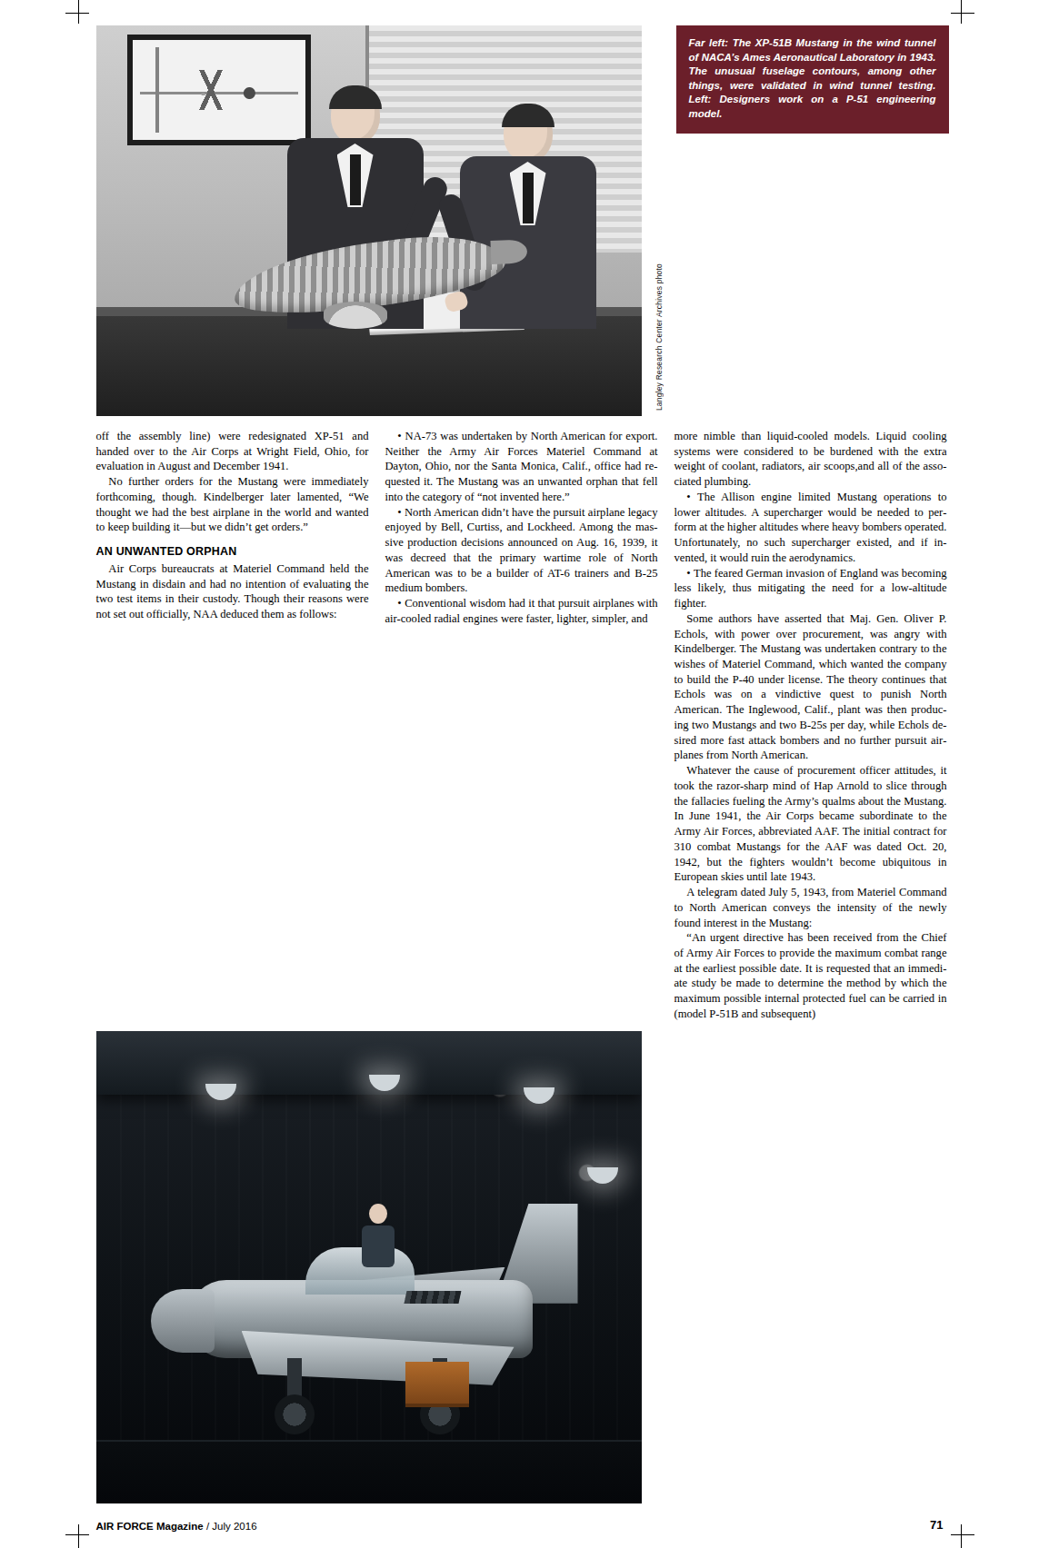Langley Research Center Archives photo
Far left: The XP-51B Mustang in the wind tunnel of NACA’s Ames Aeronautical Laboratory in 1943. The unusual fuselage contours, among other things, were validated in wind tunnel testing. Left: Designers work on a P-51 engineering model.
off the assembly line) were redesignated XP-51 and handed over to the Air Corps at Wright Field, Ohio, for evaluation in August and December 1941.
No further orders for the Mustang were immediately forthcoming, though. Kindelberger later lamented, “We thought we had the best airplane in the world and wanted to keep building it—but we didn’t get orders.”
AN UNWANTED ORPHAN
Air Corps bureaucrats at Materiel Command held the Mustang in disdain and had no intention of evaluating the two test items in their custody. Though their reasons were not set out officially, NAA deduced them as follows:
NA-73 was undertaken by North American for export. Neither the Army Air Forces Materiel Command at Dayton, Ohio, nor the Santa Monica, Calif., office had requested it. The Mustang was an unwanted orphan that fell into the category of “not invented here.”
North American didn’t have the pursuit airplane legacy enjoyed by Bell, Curtiss, and Lockheed. Among the massive production decisions announced on Aug. 16, 1939, it was decreed that the primary wartime role of North American was to be a builder of AT-6 trainers and B-25 medium bombers.
Conventional wisdom had it that pursuit airplanes with air-cooled radial engines were faster, lighter, simpler, and
more nimble than liquid-cooled models. Liquid cooling systems were considered to be burdened with the extra weight of coolant, radiators, air scoops,and all of the associated plumbing.
The Allison engine limited Mustang operations to lower altitudes. A supercharger would be needed to perform at the higher altitudes where heavy bombers operated. Unfortunately, no such supercharger existed, and if invented, it would ruin the aerodynamics.
The feared German invasion of England was becoming less likely, thus mitigating the need for a low-altitude fighter.
Some authors have asserted that Maj. Gen. Oliver P. Echols, with power over procurement, was angry with Kindelberger. The Mustang was undertaken contrary to the wishes of Materiel Command, which wanted the company to build the P-40 under license. The theory continues that Echols was on a vindictive quest to punish North American. The Inglewood, Calif., plant was then producing two Mustangs and two B-25s per day, while Echols desired more fast attack bombers and no further pursuit airplanes from North American.
Whatever the cause of procurement officer attitudes, it took the razor-sharp mind of Hap Arnold to slice through the fallacies fueling the Army’s qualms about the Mustang. In June 1941, the Air Corps became subordinate to the Army Air Forces, abbreviated AAF. The initial contract for 310 combat Mustangs for the AAF was dated Oct. 20, 1942, but the fighters wouldn’t become ubiquitous in European skies until late 1943.
A telegram dated July 5, 1943, from Materiel Command to North American conveys the intensity of the newly found interest in the Mustang:
“An urgent directive has been received from the Chief of Army Air Forces to provide the maximum combat range at the earliest possible date. It is requested that an immediate study be made to determine the method by which the maximum possible internal protected fuel can be carried in (model P-51B and subsequent)
AIR FORCE Magazine / July 2016
71